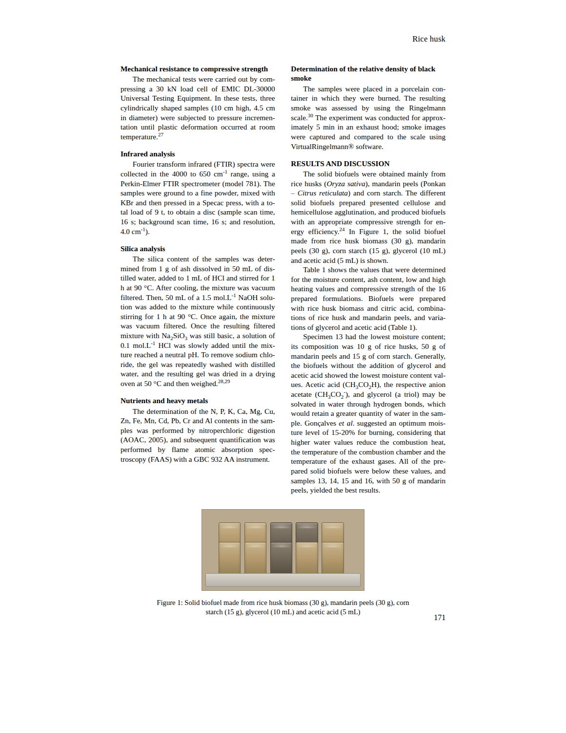Rice husk
Mechanical resistance to compressive strength
The mechanical tests were carried out by compressing a 30 kN load cell of EMIC DL-30000 Universal Testing Equipment. In these tests, three cylindrically shaped samples (10 cm high, 4.5 cm in diameter) were subjected to pressure incrementation until plastic deformation occurred at room temperature.27
Infrared analysis
Fourier transform infrared (FTIR) spectra were collected in the 4000 to 650 cm-1 range, using a Perkin-Elmer FTIR spectrometer (model 781). The samples were ground to a fine powder, mixed with KBr and then pressed in a Specac press, with a total load of 9 t, to obtain a disc (sample scan time, 16 s; background scan time, 16 s; and resolution, 4.0 cm-1).
Silica analysis
The silica content of the samples was determined from 1 g of ash dissolved in 50 mL of distilled water, added to 1 mL of HCl and stirred for 1 h at 90 °C. After cooling, the mixture was vacuum filtered. Then, 50 mL of a 1.5 mol.L-1 NaOH solution was added to the mixture while continuously stirring for 1 h at 90 °C. Once again, the mixture was vacuum filtered. Once the resulting filtered mixture with Na2SiO3 was still basic, a solution of 0.1 mol.L-1 HCl was slowly added until the mixture reached a neutral pH. To remove sodium chloride, the gel was repeatedly washed with distilled water, and the resulting gel was dried in a drying oven at 50 °C and then weighed.28,29
Nutrients and heavy metals
The determination of the N, P, K, Ca, Mg, Cu, Zn, Fe, Mn, Cd, Pb, Cr and Al contents in the samples was performed by nitroperchloric digestion (AOAC, 2005), and subsequent quantification was performed by flame atomic absorption spectroscopy (FAAS) with a GBC 932 AA instrument.
Determination of the relative density of black smoke
The samples were placed in a porcelain container in which they were burned. The resulting smoke was assessed by using the Ringelmann scale.30 The experiment was conducted for approximately 5 min in an exhaust hood; smoke images were captured and compared to the scale using VirtualRingelmann® software.
RESULTS AND DISCUSSION
The solid biofuels were obtained mainly from rice husks (Oryza sativa), mandarin peels (Ponkan – Citrus reticulata) and corn starch. The different solid biofuels prepared presented cellulose and hemicellulose agglutination, and produced biofuels with an appropriate compressive strength for energy efficiency.24 In Figure 1, the solid biofuel made from rice husk biomass (30 g), mandarin peels (30 g), corn starch (15 g), glycerol (10 mL) and acetic acid (5 mL) is shown.
Table 1 shows the values that were determined for the moisture content, ash content, low and high heating values and compressive strength of the 16 prepared formulations. Biofuels were prepared with rice husk biomass and citric acid, combinations of rice husk and mandarin peels, and variations of glycerol and acetic acid (Table 1).
Specimen 13 had the lowest moisture content; its composition was 10 g of rice husks, 50 g of mandarin peels and 15 g of corn starch. Generally, the biofuels without the addition of glycerol and acetic acid showed the lowest moisture content values. Acetic acid (CH3CO2H), the respective anion acetate (CH3CO2-), and glycerol (a triol) may be solvated in water through hydrogen bonds, which would retain a greater quantity of water in the sample. Gonçalves et al. suggested an optimum moisture level of 15-20% for burning, considering that higher water values reduce the combustion heat, the temperature of the combustion chamber and the temperature of the exhaust gases. All of the prepared solid biofuels were below these values, and samples 13, 14, 15 and 16, with 50 g of mandarin peels, yielded the best results.
Figure 1: Solid biofuel made from rice husk biomass (30 g), mandarin peels (30 g), corn starch (15 g), glycerol (10 mL) and acetic acid (5 mL)
171